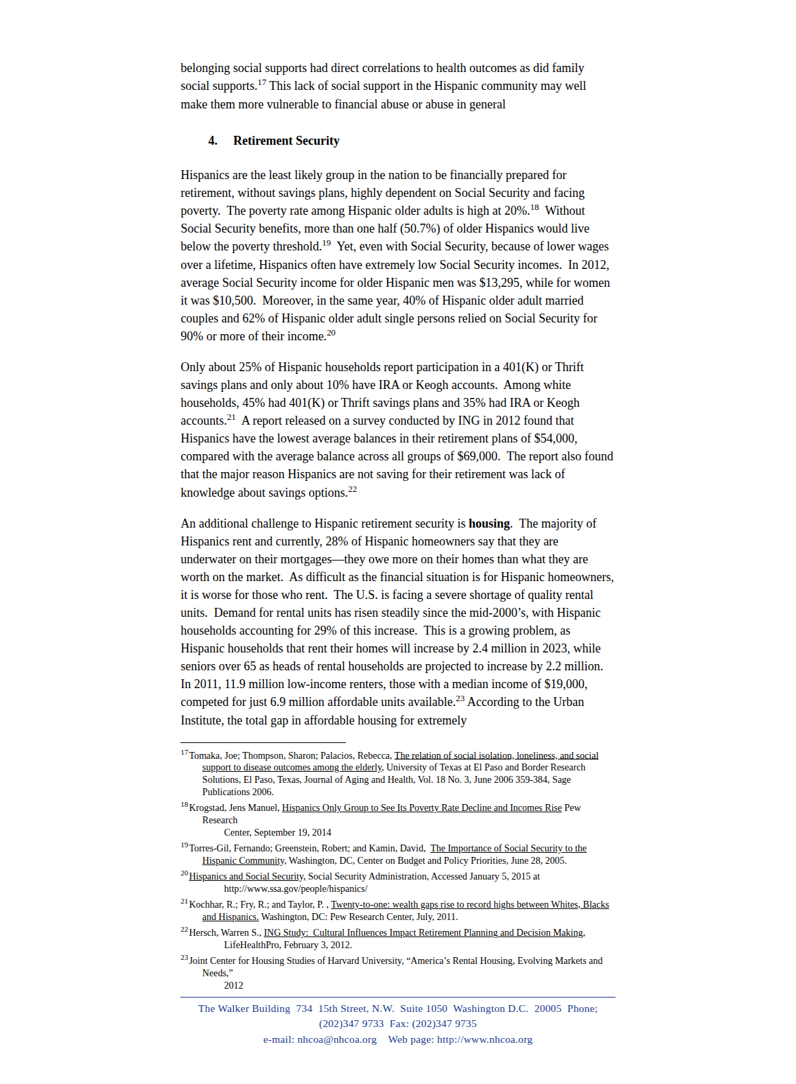belonging social supports had direct correlations to health outcomes as did family social supports.17 This lack of social support in the Hispanic community may well make them more vulnerable to financial abuse or abuse in general
4. Retirement Security
Hispanics are the least likely group in the nation to be financially prepared for retirement, without savings plans, highly dependent on Social Security and facing poverty. The poverty rate among Hispanic older adults is high at 20%.18 Without Social Security benefits, more than one half (50.7%) of older Hispanics would live below the poverty threshold.19 Yet, even with Social Security, because of lower wages over a lifetime, Hispanics often have extremely low Social Security incomes. In 2012, average Social Security income for older Hispanic men was $13,295, while for women it was $10,500. Moreover, in the same year, 40% of Hispanic older adult married couples and 62% of Hispanic older adult single persons relied on Social Security for 90% or more of their income.20
Only about 25% of Hispanic households report participation in a 401(K) or Thrift savings plans and only about 10% have IRA or Keogh accounts. Among white households, 45% had 401(K) or Thrift savings plans and 35% had IRA or Keogh accounts.21 A report released on a survey conducted by ING in 2012 found that Hispanics have the lowest average balances in their retirement plans of $54,000, compared with the average balance across all groups of $69,000. The report also found that the major reason Hispanics are not saving for their retirement was lack of knowledge about savings options.22
An additional challenge to Hispanic retirement security is housing. The majority of Hispanics rent and currently, 28% of Hispanic homeowners say that they are underwater on their mortgages—they owe more on their homes than what they are worth on the market. As difficult as the financial situation is for Hispanic homeowners, it is worse for those who rent. The U.S. is facing a severe shortage of quality rental units. Demand for rental units has risen steadily since the mid-2000’s, with Hispanic households accounting for 29% of this increase. This is a growing problem, as Hispanic households that rent their homes will increase by 2.4 million in 2023, while seniors over 65 as heads of rental households are projected to increase by 2.2 million. In 2011, 11.9 million low-income renters, those with a median income of $19,000, competed for just 6.9 million affordable units available.23 According to the Urban Institute, the total gap in affordable housing for extremely
17 Tomaka, Joe; Thompson, Sharon; Palacios, Rebecca, The relation of social isolation, loneliness, and social support to disease outcomes among the elderly, University of Texas at El Paso and Border Research Solutions, El Paso, Texas, Journal of Aging and Health, Vol. 18 No. 3, June 2006 359-384, Sage Publications 2006.
18 Krogstad, Jens Manuel, Hispanics Only Group to See Its Poverty Rate Decline and Incomes Rise Pew Research Center, September 19, 2014
19 Torres-Gil, Fernando; Greenstein, Robert; and Kamin, David, The Importance of Social Security to the Hispanic Community, Washington, DC, Center on Budget and Policy Priorities, June 28, 2005.
20 Hispanics and Social Security, Social Security Administration, Accessed January 5, 2015 at http://www.ssa.gov/people/hispanics/
21 Kochhar, R.; Fry, R.; and Taylor, P. , Twenty-to-one: wealth gaps rise to record highs between Whites, Blacks and Hispanics. Washington, DC: Pew Research Center, July, 2011.
22 Hersch, Warren S., ING Study: Cultural Influences Impact Retirement Planning and Decision Making, LifeHealthPro, February 3, 2012.
23 Joint Center for Housing Studies of Harvard University, “America’s Rental Housing, Evolving Markets and Needs,” 2012
The Walker Building 734 15th Street, N.W. Suite 1050 Washington D.C. 20005 Phone; (202)347 9733 Fax: (202)347 9735
e-mail: nhcoa@nhcoa.org Web page: http://www.nhcoa.org